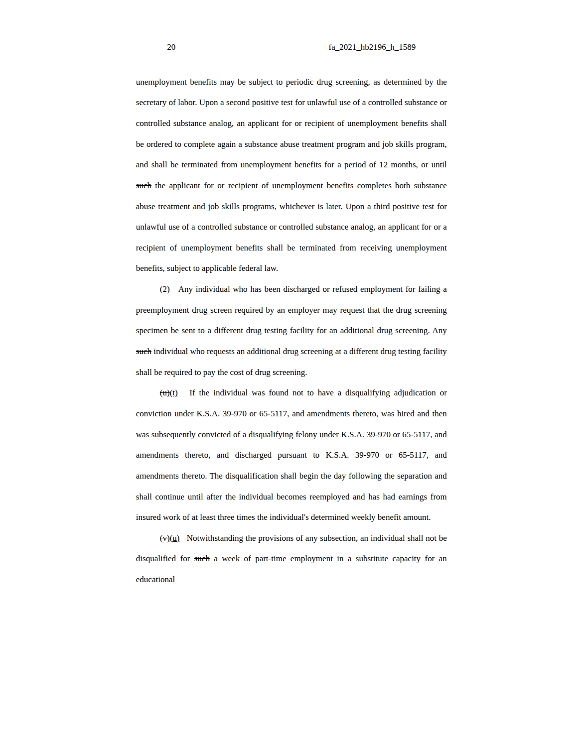20 fa_2021_hb2196_h_1589
unemployment benefits may be subject to periodic drug screening, as determined by the secretary of labor. Upon a second positive test for unlawful use of a controlled substance or controlled substance analog, an applicant for or recipient of unemployment benefits shall be ordered to complete again a substance abuse treatment program and job skills program, and shall be terminated from unemployment benefits for a period of 12 months, or until such the applicant for or recipient of unemployment benefits completes both substance abuse treatment and job skills programs, whichever is later. Upon a third positive test for unlawful use of a controlled substance or controlled substance analog, an applicant for or a recipient of unemployment benefits shall be terminated from receiving unemployment benefits, subject to applicable federal law.
(2) Any individual who has been discharged or refused employment for failing a preemployment drug screen required by an employer may request that the drug screening specimen be sent to a different drug testing facility for an additional drug screening. Any such individual who requests an additional drug screening at a different drug testing facility shall be required to pay the cost of drug screening.
(u)(t) If the individual was found not to have a disqualifying adjudication or conviction under K.S.A. 39-970 or 65-5117, and amendments thereto, was hired and then was subsequently convicted of a disqualifying felony under K.S.A. 39-970 or 65-5117, and amendments thereto, and discharged pursuant to K.S.A. 39-970 or 65-5117, and amendments thereto. The disqualification shall begin the day following the separation and shall continue until after the individual becomes reemployed and has had earnings from insured work of at least three times the individual's determined weekly benefit amount.
(v)(u) Notwithstanding the provisions of any subsection, an individual shall not be disqualified for such a week of part-time employment in a substitute capacity for an educational